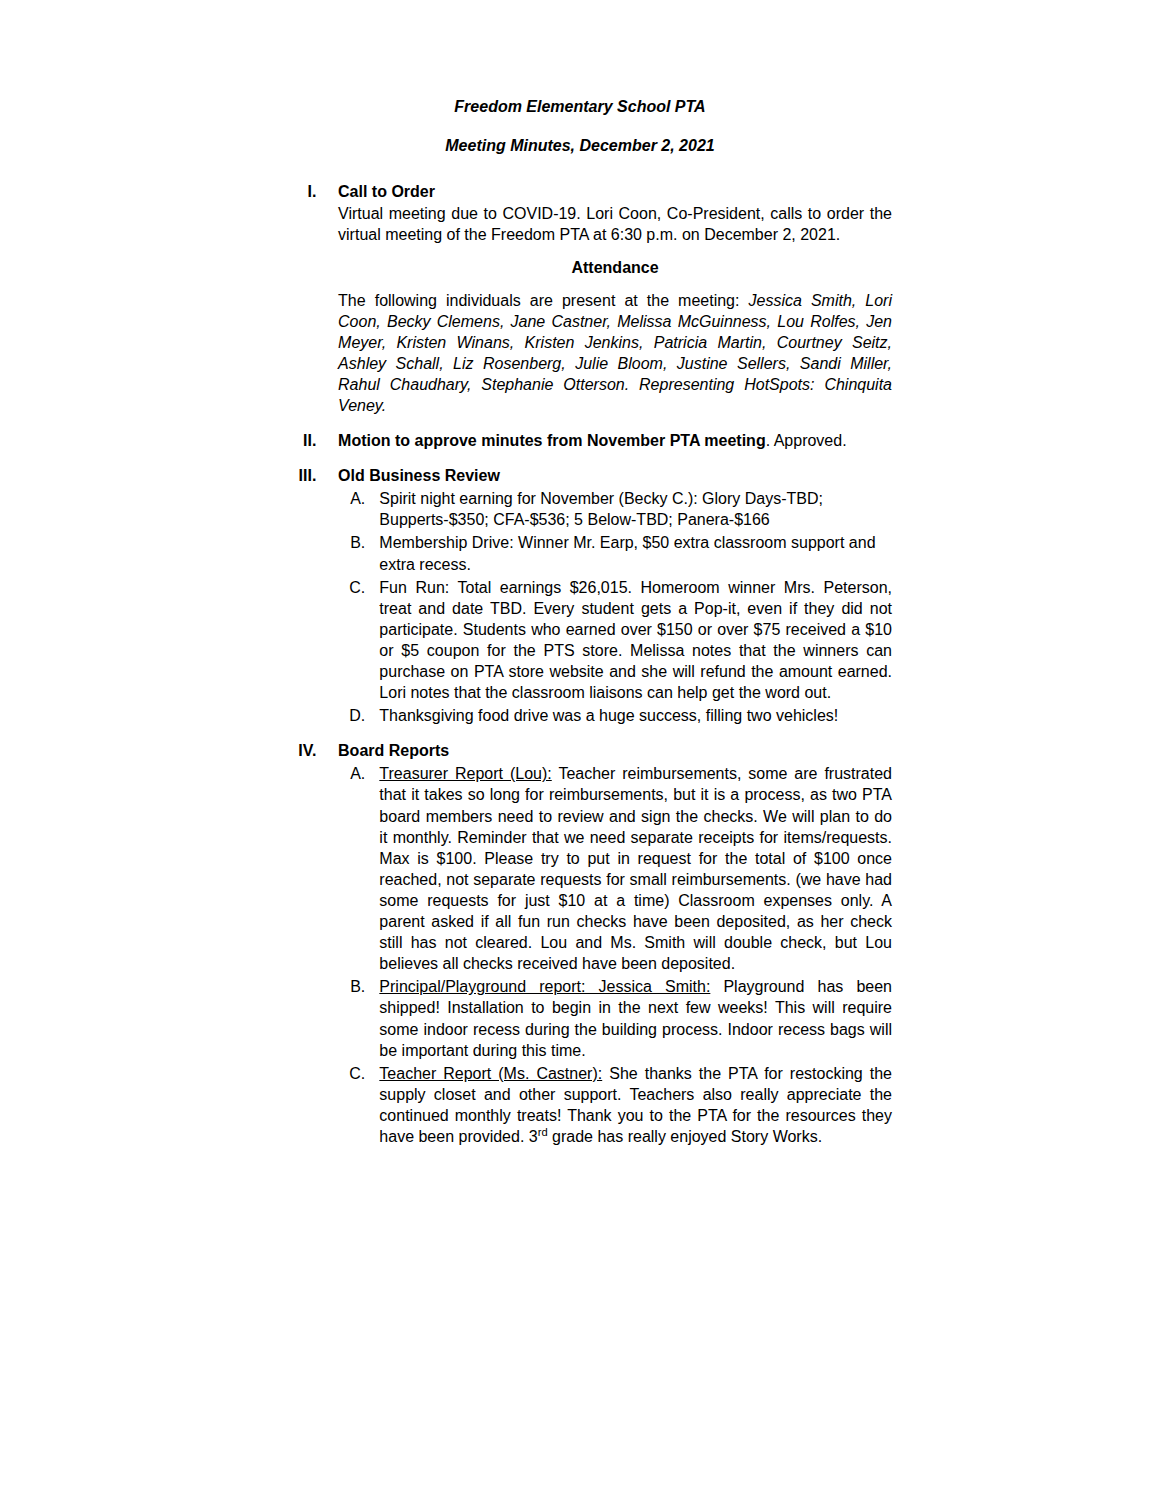Freedom Elementary School PTA
Meeting Minutes, December 2, 2021
Call to Order
Virtual meeting due to COVID-19. Lori Coon, Co-President, calls to order the virtual meeting of the Freedom PTA at 6:30 p.m. on December 2, 2021.
Attendance
The following individuals are present at the meeting: Jessica Smith, Lori Coon, Becky Clemens, Jane Castner, Melissa McGuinness, Lou Rolfes, Jen Meyer, Kristen Winans, Kristen Jenkins, Patricia Martin, Courtney Seitz, Ashley Schall, Liz Rosenberg, Julie Bloom, Justine Sellers, Sandi Miller, Rahul Chaudhary, Stephanie Otterson. Representing HotSpots: Chinquita Veney.
Motion to approve minutes from November PTA meeting. Approved.
Old Business Review
Spirit night earning for November (Becky C.): Glory Days-TBD; Bupperts-$350; CFA-$536; 5 Below-TBD; Panera-$166
Membership Drive: Winner Mr. Earp, $50 extra classroom support and extra recess.
Fun Run: Total earnings $26,015. Homeroom winner Mrs. Peterson, treat and date TBD. Every student gets a Pop-it, even if they did not participate. Students who earned over $150 or over $75 received a $10 or $5 coupon for the PTS store. Melissa notes that the winners can purchase on PTA store website and she will refund the amount earned. Lori notes that the classroom liaisons can help get the word out.
Thanksgiving food drive was a huge success, filling two vehicles!
Board Reports
Treasurer Report (Lou): Teacher reimbursements, some are frustrated that it takes so long for reimbursements, but it is a process, as two PTA board members need to review and sign the checks. We will plan to do it monthly. Reminder that we need separate receipts for items/requests. Max is $100. Please try to put in request for the total of $100 once reached, not separate requests for small reimbursements. (we have had some requests for just $10 at a time) Classroom expenses only. A parent asked if all fun run checks have been deposited, as her check still has not cleared. Lou and Ms. Smith will double check, but Lou believes all checks received have been deposited.
Principal/Playground report: Jessica Smith: Playground has been shipped! Installation to begin in the next few weeks! This will require some indoor recess during the building process. Indoor recess bags will be important during this time.
Teacher Report (Ms. Castner): She thanks the PTA for restocking the supply closet and other support. Teachers also really appreciate the continued monthly treats! Thank you to the PTA for the resources they have been provided. 3rd grade has really enjoyed Story Works.